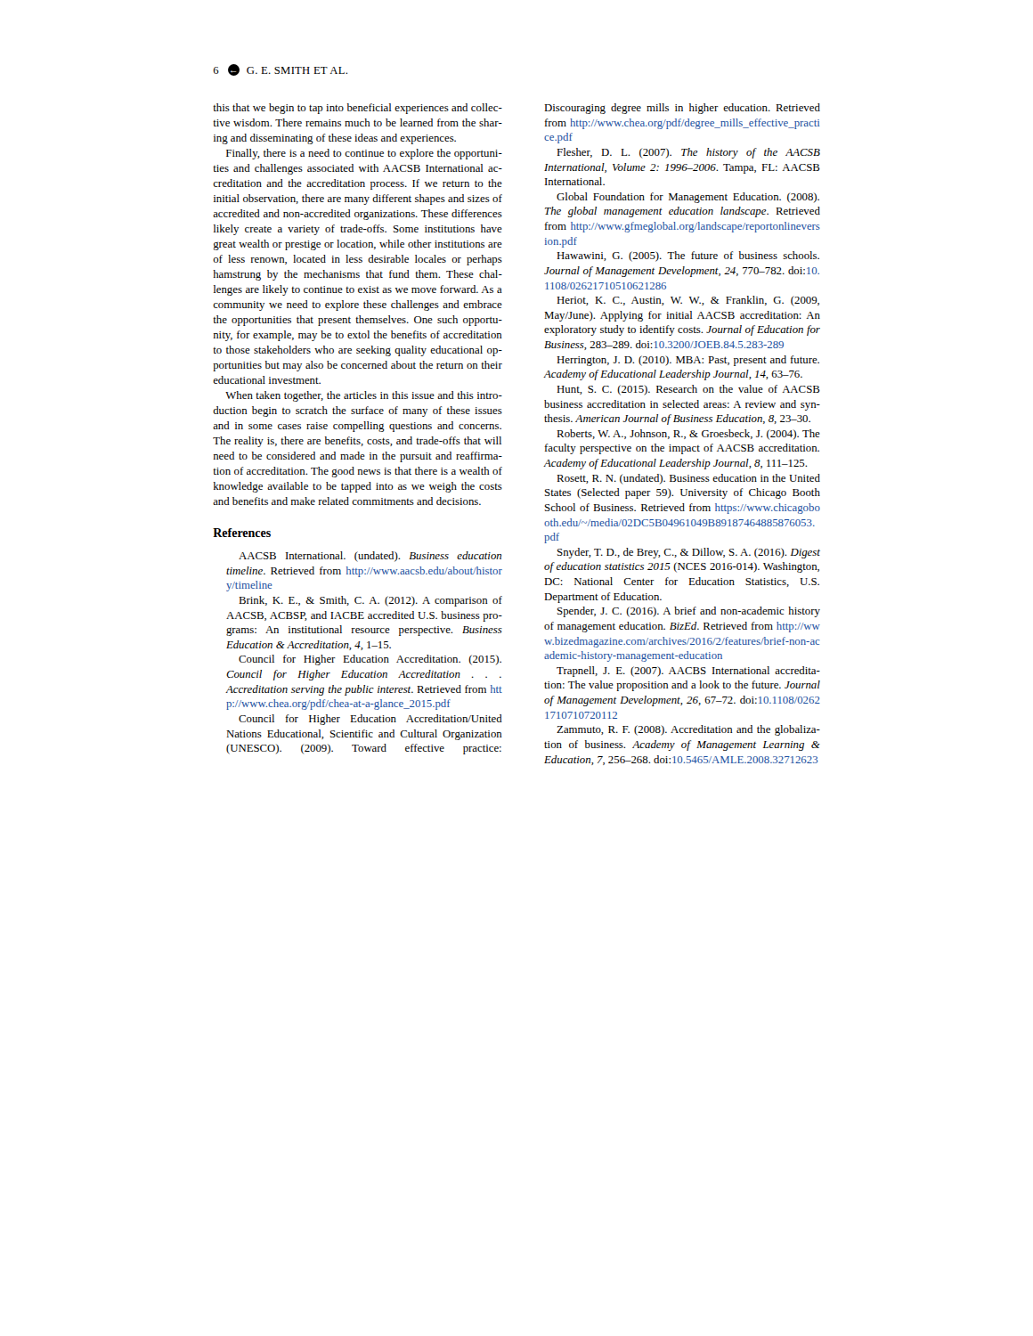6←G. E. SMITH ET AL.
this that we begin to tap into beneficial experiences and collective wisdom. There remains much to be learned from the sharing and disseminating of these ideas and experiences.
Finally, there is a need to continue to explore the opportunities and challenges associated with AACSB International accreditation and the accreditation process. If we return to the initial observation, there are many different shapes and sizes of accredited and non-accredited organizations. These differences likely create a variety of trade-offs. Some institutions have great wealth or prestige or location, while other institutions are of less renown, located in less desirable locales or perhaps hamstrung by the mechanisms that fund them. These challenges are likely to continue to exist as we move forward. As a community we need to explore these challenges and embrace the opportunities that present themselves. One such opportunity, for example, may be to extol the benefits of accreditation to those stakeholders who are seeking quality educational opportunities but may also be concerned about the return on their educational investment.
When taken together, the articles in this issue and this introduction begin to scratch the surface of many of these issues and in some cases raise compelling questions and concerns. The reality is, there are benefits, costs, and trade-offs that will need to be considered and made in the pursuit and reaffirmation of accreditation. The good news is that there is a wealth of knowledge available to be tapped into as we weigh the costs and benefits and make related commitments and decisions.
References
AACSB International. (undated). Business education timeline. Retrieved from http://www.aacsb.edu/about/history/timeline
Brink, K. E., & Smith, C. A. (2012). A comparison of AACSB, ACBSP, and IACBE accredited U.S. business programs: An institutional resource perspective. Business Education & Accreditation, 4, 1–15.
Council for Higher Education Accreditation. (2015). Council for Higher Education Accreditation . . . Accreditation serving the public interest. Retrieved from http://www.chea.org/pdf/chea-at-a-glance_2015.pdf
Council for Higher Education Accreditation/United Nations Educational, Scientific and Cultural Organization (UNESCO). (2009). Toward effective practice: Discouraging degree mills in higher education. Retrieved from http://www.chea.org/pdf/degree_mills_effective_practice.pdf
Flesher, D. L. (2007). The history of the AACSB International, Volume 2: 1996–2006. Tampa, FL: AACSB International.
Global Foundation for Management Education. (2008). The global management education landscape. Retrieved from http://www.gfmeglobal.org/landscape/reportonlineversion.pdf
Hawawini, G. (2005). The future of business schools. Journal of Management Development, 24, 770–782. doi:10.1108/02621710510621286
Heriot, K. C., Austin, W. W., & Franklin, G. (2009, May/June). Applying for initial AACSB accreditation: An exploratory study to identify costs. Journal of Education for Business, 283–289. doi:10.3200/JOEB.84.5.283-289
Herrington, J. D. (2010). MBA: Past, present and future. Academy of Educational Leadership Journal, 14, 63–76.
Hunt, S. C. (2015). Research on the value of AACSB business accreditation in selected areas: A review and synthesis. American Journal of Business Education, 8, 23–30.
Roberts, W. A., Johnson, R., & Groesbeck, J. (2004). The faculty perspective on the impact of AACSB accreditation. Academy of Educational Leadership Journal, 8, 111–125.
Rosett, R. N. (undated). Business education in the United States (Selected paper 59). University of Chicago Booth School of Business. Retrieved from https://www.chicagobooth.edu/~/media/02DC5B04961049B89187464885876053.pdf
Snyder, T. D., de Brey, C., & Dillow, S. A. (2016). Digest of education statistics 2015 (NCES 2016-014). Washington, DC: National Center for Education Statistics, U.S. Department of Education.
Spender, J. C. (2016). A brief and non-academic history of management education. BizEd. Retrieved from http://www.bizedmagazine.com/archives/2016/2/features/brief-non-academic-history-management-education
Trapnell, J. E. (2007). AACBS International accreditation: The value proposition and a look to the future. Journal of Management Development, 26, 67–72. doi:10.1108/02621710710720112
Zammuto, R. F. (2008). Accreditation and the globalization of business. Academy of Management Learning & Education, 7, 256–268. doi:10.5465/AMLE.2008.32712623